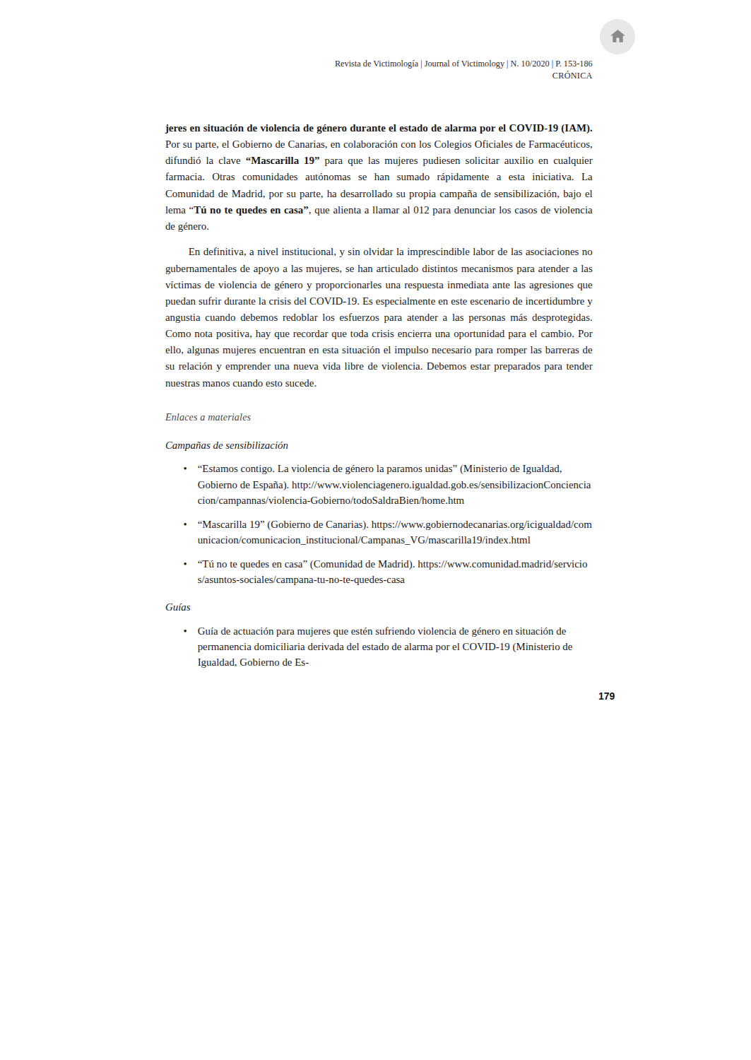Revista de Victimología | Journal of Victimology | N. 10/2020 | P. 153-186
CRÓNICA
jeres en situación de violencia de género durante el estado de alarma por el COVID-19 (IAM). Por su parte, el Gobierno de Canarias, en colaboración con los Colegios Oficiales de Farmacéuticos, difundió la clave “Mascarilla 19” para que las mujeres pudiesen solicitar auxilio en cualquier farmacia. Otras comunidades autónomas se han sumado rápidamente a esta iniciativa. La Comunidad de Madrid, por su parte, ha desarrollado su propia campaña de sensibilización, bajo el lema “Tú no te quedes en casa”, que alienta a llamar al 012 para denunciar los casos de violencia de género.
En definitiva, a nivel institucional, y sin olvidar la imprescindible labor de las asociaciones no gubernamentales de apoyo a las mujeres, se han articulado distintos mecanismos para atender a las víctimas de violencia de género y proporcionarles una respuesta inmediata ante las agresiones que puedan sufrir durante la crisis del COVID-19. Es especialmente en este escenario de incertidumbre y angustia cuando debemos redoblar los esfuerzos para atender a las personas más desprotegidas. Como nota positiva, hay que recordar que toda crisis encierra una oportunidad para el cambio. Por ello, algunas mujeres encuentran en esta situación el impulso necesario para romper las barreras de su relación y emprender una nueva vida libre de violencia. Debemos estar preparados para tender nuestras manos cuando esto sucede.
Enlaces a materiales
Campañas de sensibilización
“Estamos contigo. La violencia de género la paramos unidas” (Ministerio de Igualdad, Gobierno de España). http://www.violenciagenero.igualdad.gob.es/sensibilizacionConcienciacion/campannas/violencia-Gobierno/todoSaldraBien/home.htm
“Mascarilla 19” (Gobierno de Canarias). https://www.gobiernodecanarias.org/icigualdad/comunicacion/comunicacion_institucional/Campanas_VG/mascarilla19/index.html
“Tú no te quedes en casa” (Comunidad de Madrid). https://www.comunidad.madrid/servicios/asuntos-sociales/campana-tu-no-te-quedes-casa
Guías
Guía de actuación para mujeres que estén sufriendo violencia de género en situación de permanencia domiciliaria derivada del estado de alarma por el COVID-19 (Ministerio de Igualdad, Gobierno de Es-
179